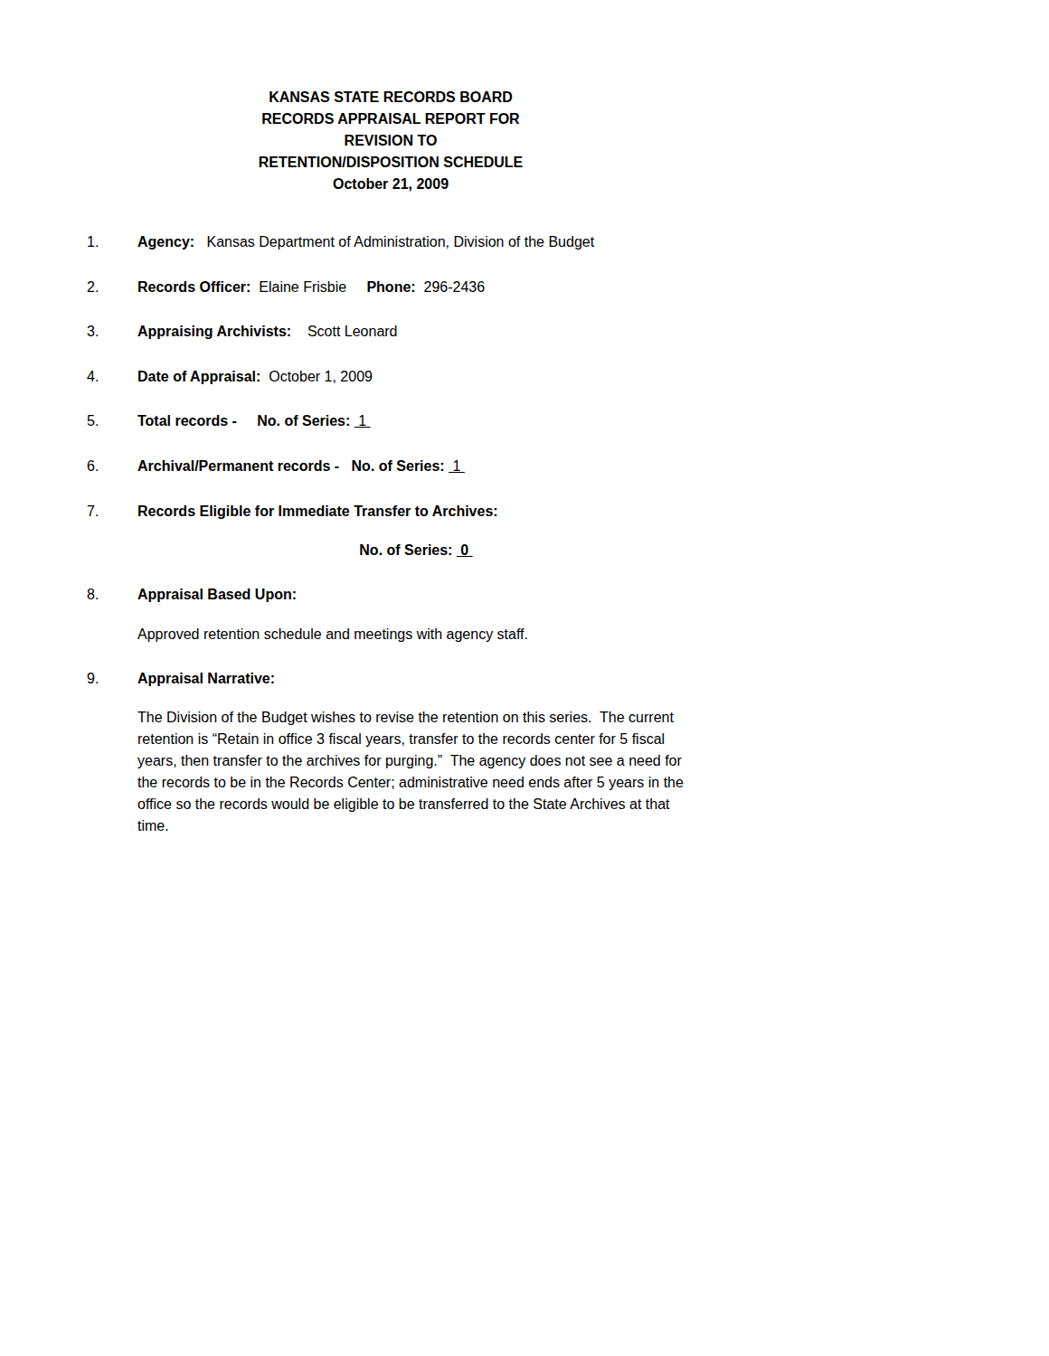KANSAS STATE RECORDS BOARD
RECORDS APPRAISAL REPORT FOR
REVISION TO
RETENTION/DISPOSITION SCHEDULE
October 21, 2009
Agency: Kansas Department of Administration, Division of the Budget
Records Officer: Elaine Frisbie Phone: 296-2436
Appraising Archivists: Scott Leonard
Date of Appraisal: October 1, 2009
Total records - No. of Series: 1
Archival/Permanent records - No. of Series: 1
Records Eligible for Immediate Transfer to Archives:
No. of Series: 0
Appraisal Based Upon:
Approved retention schedule and meetings with agency staff.
Appraisal Narrative:
The Division of the Budget wishes to revise the retention on this series. The current retention is “Retain in office 3 fiscal years, transfer to the records center for 5 fiscal years, then transfer to the archives for purging.” The agency does not see a need for the records to be in the Records Center; administrative need ends after 5 years in the office so the records would be eligible to be transferred to the State Archives at that time.